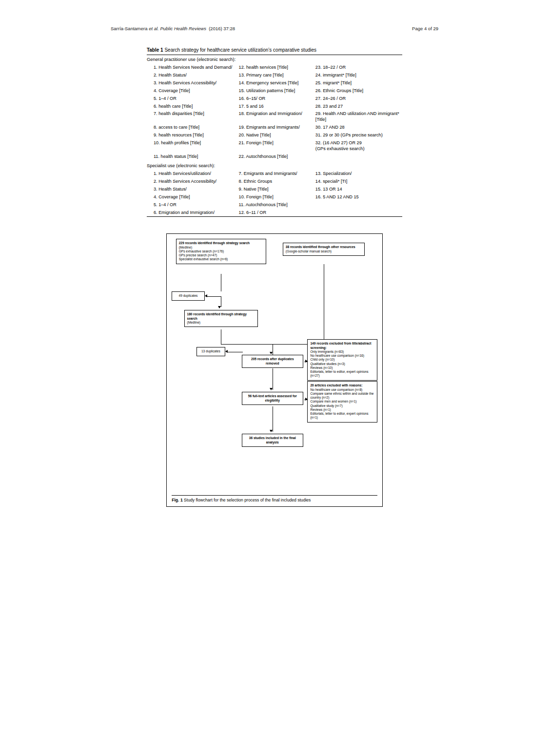Sarría-Santamera et al. Public Health Reviews (2016) 37:28
Page 4 of 29
Table 1 Search strategy for healthcare service utilization’s comparative studies
| General practitioner use (electronic search): |
| 1. Health Services Needs and Demand/ | 12. health services [Title] | 23. 18–22 / OR |
| 2. Health Status/ | 13. Primary care [Title] | 24. immigrant* [Title] |
| 3. Health Services Accessibility/ | 14. Emergency services [Title] | 25. migrant* [Title] |
| 4. Coverage [Title] | 15. Utilization patterns [Title] | 26. Ethnic Groups [Title] |
| 5. 1–4 / OR | 16. 6–15/ OR | 27. 24–26 / OR |
| 6. health care [Title] | 17. 5 and 16 | 28. 23 and 27 |
| 7. health disparities [Title] | 18. Emigration and Immigration/ | 29. Health AND utilization AND immigrant* [Title] |
| 8. access to care [Title] | 19. Emigrants and Immigrants/ | 30. 17 AND 28 |
| 9. health resources [Title] | 20. Native [Title] | 31. 29 or 30 (GPs precise search) |
| 10. health profiles [Title] | 21. Foreign [Title] | 32. (16 AND 27) OR 29 (GPs exhaustive search) |
| 11. health status [Title] | 22. Autochthonous [Title] | |
| Specialist use (electronic search): |
| 1. Health Services/utilization/ | 7. Emigrants and Immigrants/ | 13. Specialization/ |
| 2. Health Services Accessibility/ | 8. Ethnic Groups | 14. speciali* [TI] |
| 3. Health Status/ | 9. Native [Title] | 15. 13 OR 14 |
| 4. Coverage [Title] | 10. Foreign [Title] | 16. 5 AND 12 AND 15 |
| 5. 1–4 / OR | 11. Autochthonous [Title] | |
| 6. Emigration and Immigration/ | 12. 6–11 / OR | |
229 records identified through strategy search
(Medline)
GPs exhaustive search (n=176)
GPs precise search (n=47)
Specialist exhaustive search (n=6)
38 records identified through other resources
(Google-scholar manual search)
49 duplicates
180 records identified through strategy search
(Medline)
13 duplicates
205 records after duplicates removed
149 records excluded from title/abstract screening:
Only immigrants (n=83)
No healthcare use comparison (n=16)
Child only (n=10)
Qualitative studies (n=3)
Reviews (n=10)
Editorials, letter to editor, expert opinions (n=27)
56 full-text articles assessed for elegibility
20 articles excluded with reasons:
No healthcare use comparison (n=8)
Compare same ethnic within and outside the country (n=2)
Compare men and women (n=1)
Qualitative study (n=7)
Reviews (n=1)
Editorials, letter to editor, expert opinions (n=1)
36 studies included in the final analysis
Fig. 1 Study flowchart for the selection process of the final included studies